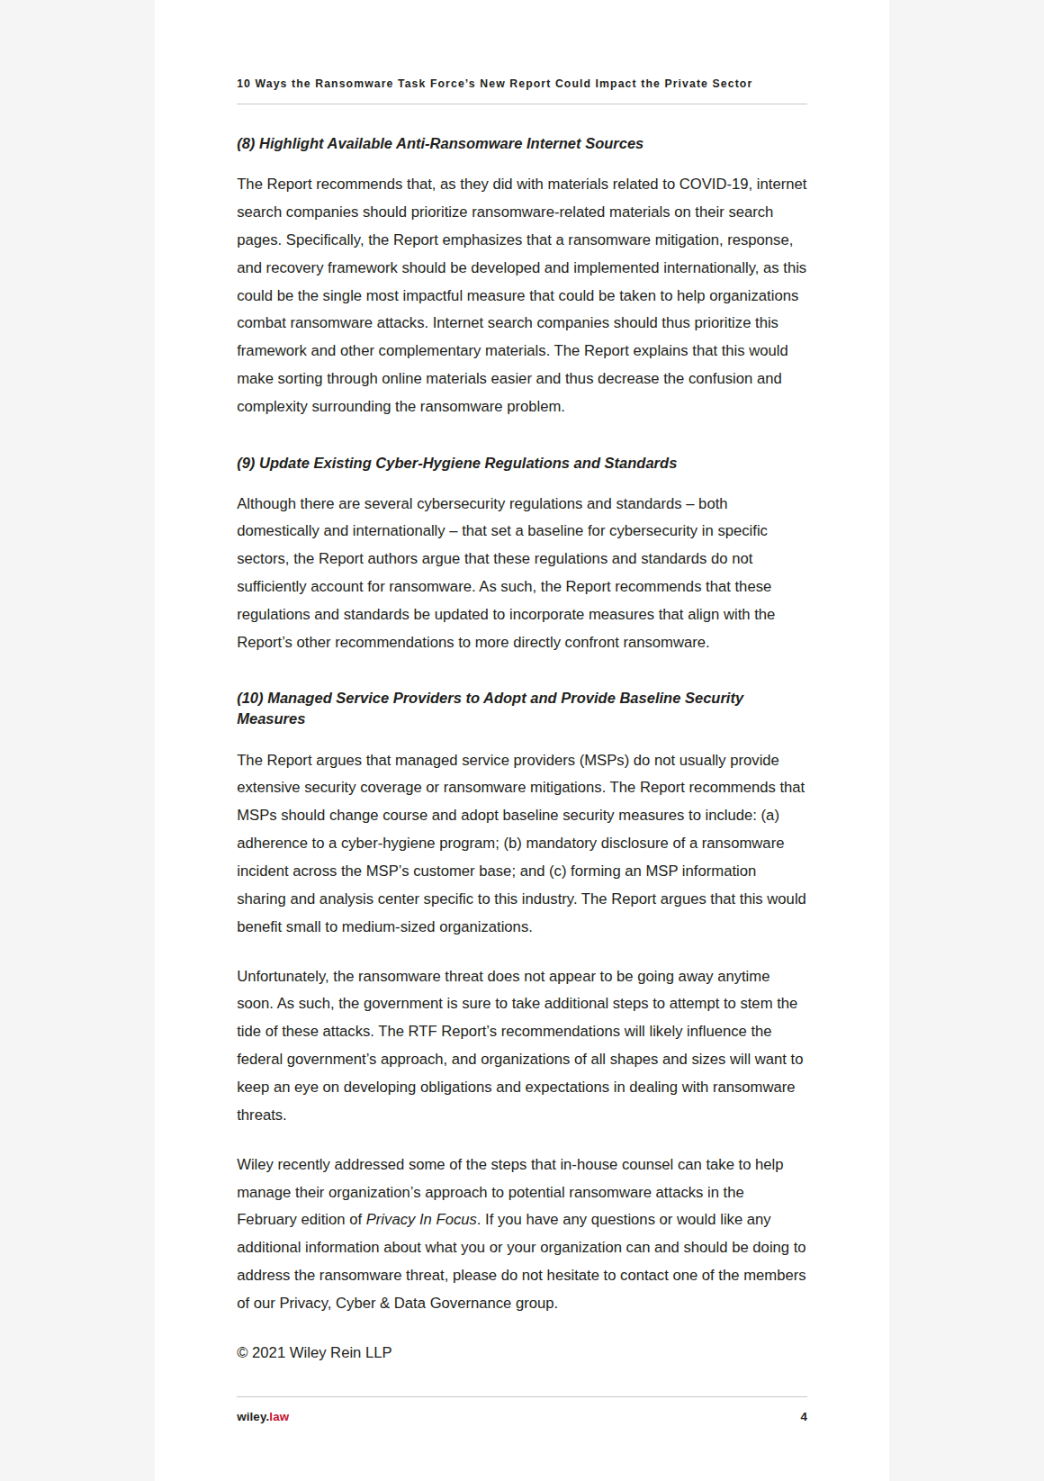10 Ways the Ransomware Task Force’s New Report Could Impact the Private Sector
(8) Highlight Available Anti-Ransomware Internet Sources
The Report recommends that, as they did with materials related to COVID-19, internet search companies should prioritize ransomware-related materials on their search pages. Specifically, the Report emphasizes that a ransomware mitigation, response, and recovery framework should be developed and implemented internationally, as this could be the single most impactful measure that could be taken to help organizations combat ransomware attacks. Internet search companies should thus prioritize this framework and other complementary materials. The Report explains that this would make sorting through online materials easier and thus decrease the confusion and complexity surrounding the ransomware problem.
(9) Update Existing Cyber-Hygiene Regulations and Standards
Although there are several cybersecurity regulations and standards – both domestically and internationally – that set a baseline for cybersecurity in specific sectors, the Report authors argue that these regulations and standards do not sufficiently account for ransomware. As such, the Report recommends that these regulations and standards be updated to incorporate measures that align with the Report’s other recommendations to more directly confront ransomware.
(10) Managed Service Providers to Adopt and Provide Baseline Security Measures
The Report argues that managed service providers (MSPs) do not usually provide extensive security coverage or ransomware mitigations. The Report recommends that MSPs should change course and adopt baseline security measures to include: (a) adherence to a cyber-hygiene program; (b) mandatory disclosure of a ransomware incident across the MSP’s customer base; and (c) forming an MSP information sharing and analysis center specific to this industry. The Report argues that this would benefit small to medium-sized organizations.
Unfortunately, the ransomware threat does not appear to be going away anytime soon. As such, the government is sure to take additional steps to attempt to stem the tide of these attacks. The RTF Report’s recommendations will likely influence the federal government’s approach, and organizations of all shapes and sizes will want to keep an eye on developing obligations and expectations in dealing with ransomware threats.
Wiley recently addressed some of the steps that in-house counsel can take to help manage their organization’s approach to potential ransomware attacks in the February edition of Privacy In Focus. If you have any questions or would like any additional information about what you or your organization can and should be doing to address the ransomware threat, please do not hesitate to contact one of the members of our Privacy, Cyber & Data Governance group.
© 2021 Wiley Rein LLP
wiley. law 4